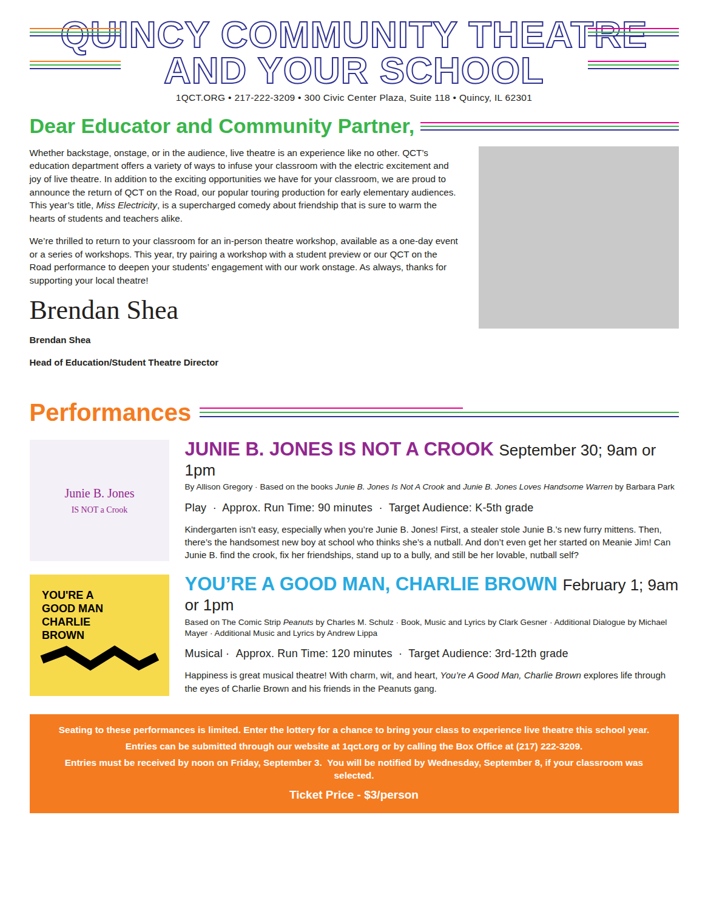Quincy Community Theatreand Your School
1QCT.ORG • 217-222-3209 • 300 Civic Center Plaza, Suite 118 • Quincy, IL 62301
Dear Educator and Community Partner,
Whether backstage, onstage, or in the audience, live theatre is an experience like no other. QCT’s education department offers a variety of ways to infuse your classroom with the electric excitement and joy of live theatre. In addition to the exciting opportunities we have for your classroom, we are proud to announce the return of QCT on the Road, our popular touring production for early elementary audiences. This year’s title, Miss Electricity, is a supercharged comedy about friendship that is sure to warm the hearts of students and teachers alike.
We’re thrilled to return to your classroom for an in-person theatre workshop, available as a one-day event or a series of workshops. This year, try pairing a workshop with a student preview or our QCT on the Road performance to deepen your students’ engagement with our work onstage. As always, thanks for supporting your local theatre!
Brendan Shea
Brendan Shea
Head of Education/Student Theatre Director
Performances
JUNIE B. JONES IS NOT A CROOK September 30; 9am or 1pm
By Allison Gregory · Based on the books Junie B. Jones Is Not A Crook and Junie B. Jones Loves Handsome Warren by Barbara Park
Play · Approx. Run Time: 90 minutes · Target Audience: K-5th grade
Kindergarten isn’t easy, especially when you’re Junie B. Jones! First, a stealer stole Junie B.’s new furry mittens. Then, there’s the handsomest new boy at school who thinks she’s a nutball. And don’t even get her started on Meanie Jim! Can Junie B. find the crook, fix her friendships, stand up to a bully, and still be her lovable, nutball self?
YOU’RE A GOOD MAN, CHARLIE BROWN February 1; 9am or 1pm
Based on The Comic Strip Peanuts by Charles M. Schulz · Book, Music and Lyrics by Clark Gesner · Additional Dialogue by Michael Mayer · Additional Music and Lyrics by Andrew Lippa
Musical · Approx. Run Time: 120 minutes · Target Audience: 3rd-12th grade
Happiness is great musical theatre! With charm, wit, and heart, You’re A Good Man, Charlie Brown explores life through the eyes of Charlie Brown and his friends in the Peanuts gang.
Seating to these performances is limited. Enter the lottery for a chance to bring your class to experience live theatre this school year.
Entries can be submitted through our website at 1qct.org or by calling the Box Office at (217) 222-3209.
Entries must be received by noon on Friday, September 3. You will be notified by Wednesday, September 8, if your classroom was selected.
Ticket Price - $3/person